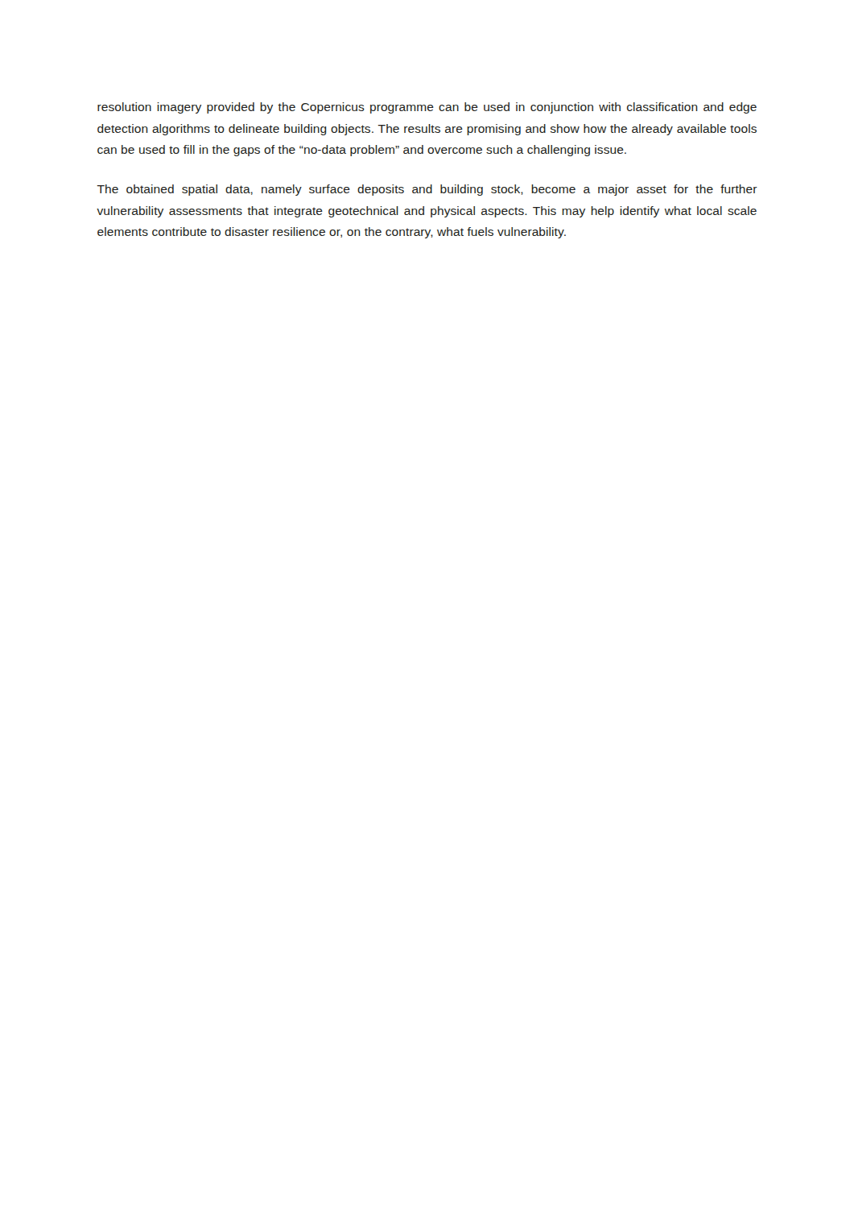resolution imagery provided by the Copernicus programme can be used in conjunction with classification and edge detection algorithms to delineate building objects. The results are promising and show how the already available tools can be used to fill in the gaps of the “no-data problem” and overcome such a challenging issue.
The obtained spatial data, namely surface deposits and building stock, become a major asset for the further vulnerability assessments that integrate geotechnical and physical aspects. This may help identify what local scale elements contribute to disaster resilience or, on the contrary, what fuels vulnerability.